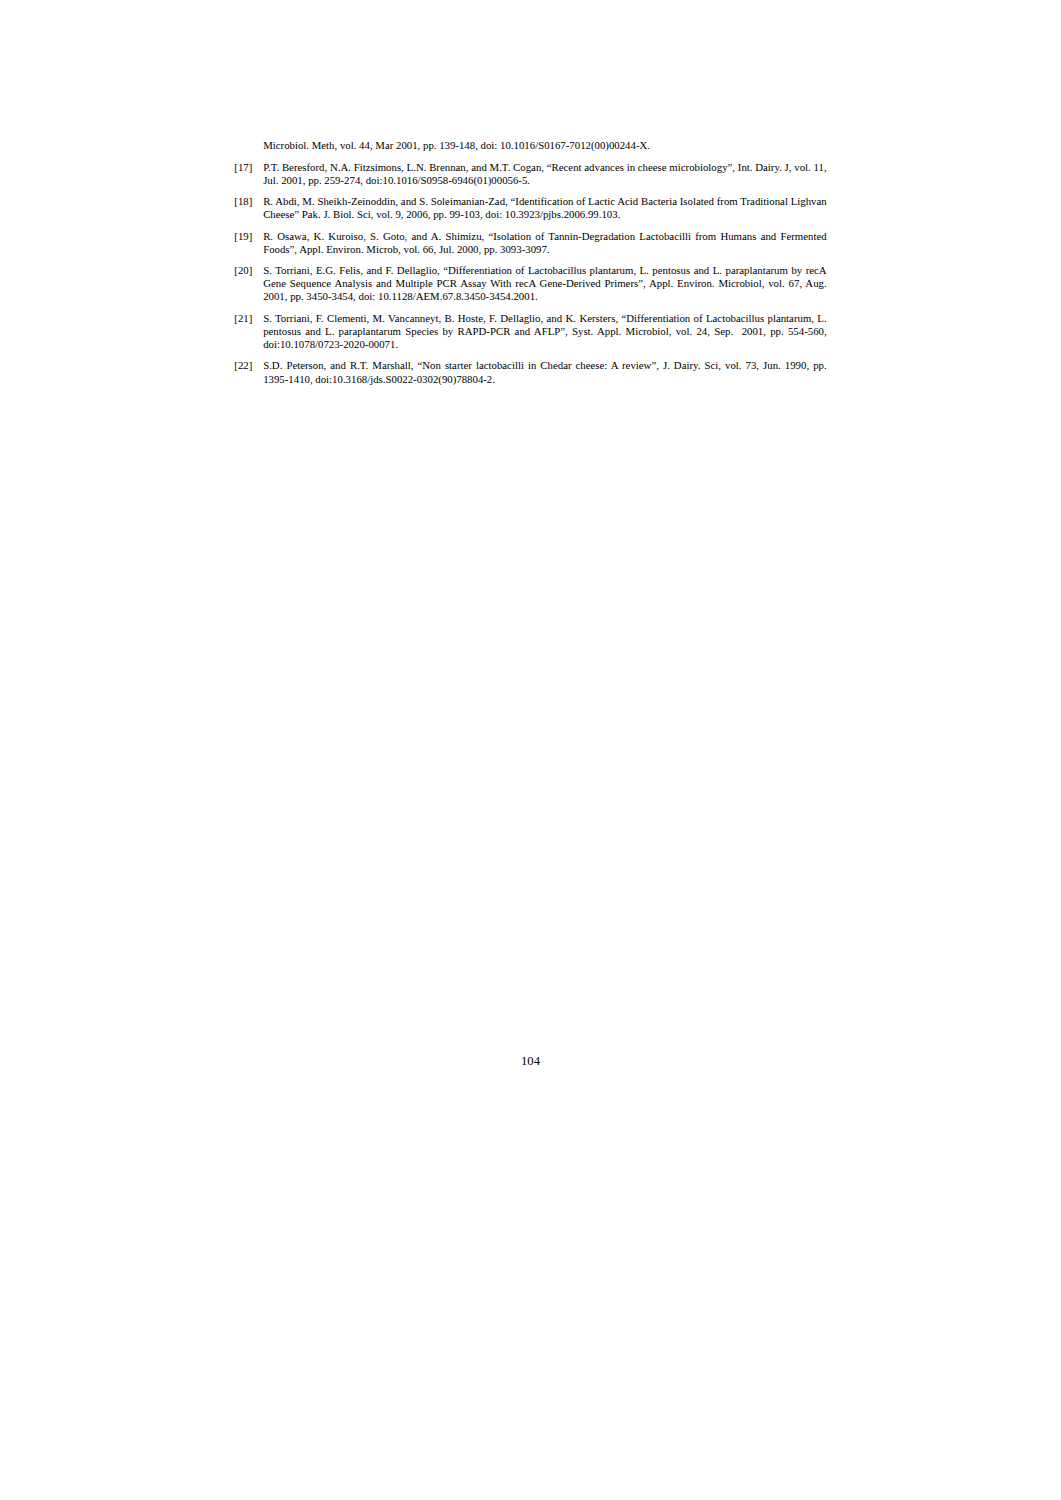Microbiol. Meth, vol. 44, Mar 2001, pp. 139-148, doi: 10.1016/S0167-7012(00)00244-X.
[17]
P.T. Beresford, N.A. Fitzsimons, L.N. Brennan, and M.T. Cogan, “Recent advances in cheese microbiology”, Int. Dairy. J, vol. 11, Jul. 2001, pp. 259-274, doi:10.1016/S0958-6946(01)00056-5.
[18]
R. Abdi, M. Sheikh-Zeinoddin, and S. Soleimanian-Zad, “Identification of Lactic Acid Bacteria Isolated from Traditional Lighvan Cheese” Pak. J. Biol. Sci, vol. 9, 2006, pp. 99-103, doi: 10.3923/pjbs.2006.99.103.
[19]
R. Osawa, K. Kuroiso, S. Goto, and A. Shimizu, “Isolation of Tannin-Degradation Lactobacilli from Humans and Fermented Foods”, Appl. Environ. Microb, vol. 66, Jul. 2000, pp. 3093-3097.
[20]
S. Torriani, E.G. Felis, and F. Dellaglio, “Differentiation of Lactobacillus plantarum, L. pentosus and L. paraplantarum by recA Gene Sequence Analysis and Multiple PCR Assay With recA Gene-Derived Primers”, Appl. Environ. Microbiol, vol. 67, Aug. 2001, pp. 3450-3454, doi: 10.1128/AEM.67.8.3450-3454.2001.
[21]
S. Torriani, F. Clementi, M. Vancanneyt, B. Hoste, F. Dellaglio, and K. Kersters, “Differentiation of Lactobacillus plantarum, L. pentosus and L. paraplantarum Species by RAPD-PCR and AFLP”, Syst. Appl. Microbiol, vol. 24, Sep. 2001, pp. 554-560, doi:10.1078/0723-2020-00071.
[22]
S.D. Peterson, and R.T. Marshall, “Non starter lactobacilli in Chedar cheese: A review”, J. Dairy. Sci, vol. 73, Jun. 1990, pp. 1395-1410, doi:10.3168/jds.S0022-0302(90)78804-2.
104